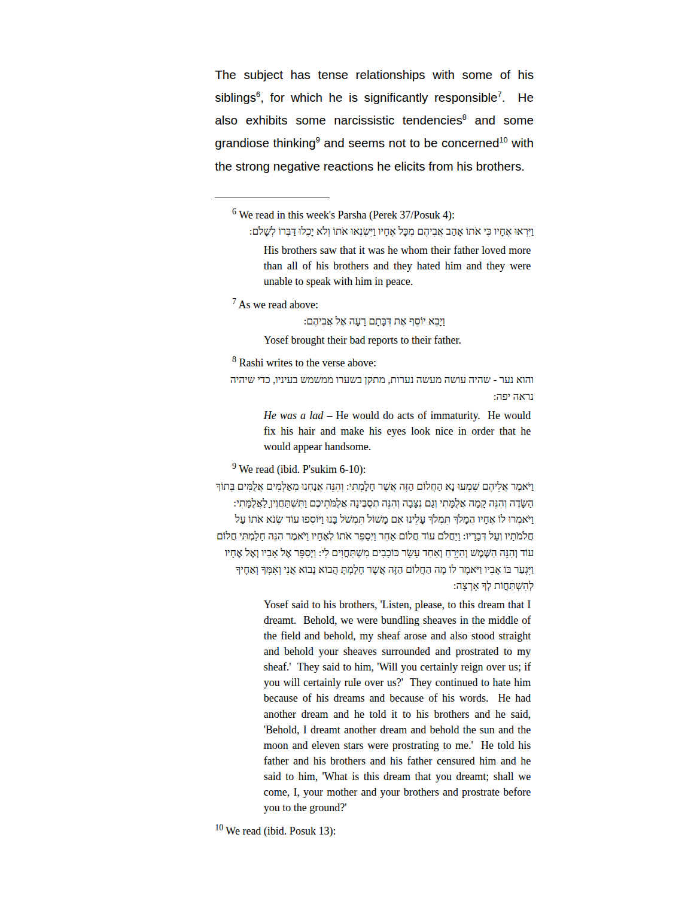The subject has tense relationships with some of his siblings6, for which he is significantly responsible7. He also exhibits some narcissistic tendencies8 and some grandiose thinking9 and seems not to be concerned10 with the strong negative reactions he elicits from his brothers.
6 We read in this week's Parsha (Perek 37/Posuk 4):
וַיִּרְאוּ אֶחָיו כִּי אֹתוֹ אָהַב אֲבִיהֶם מִכָּל אֶחָיו וַיִּשְׂנְאוּ אֹתוֹ וְלֹא יָכְלוּ דַּבְּרוֹ לְשָׁלֹם:
His brothers saw that it was he whom their father loved more than all of his brothers and they hated him and they were unable to speak with him in peace.
7 As we read above:
וַיָּבֵא יוֹסֵף אֶת דִּבָּתָם רָעָה אֶל אֲבִיהֶם:
Yosef brought their bad reports to their father.
8 Rashi writes to the verse above:
והוא נער - שהיה עושה מעשה נערות, מתקן בשערו ממשמש בעיניו, כדי שיהיה נראה יפה:
He was a lad – He would do acts of immaturity. He would fix his hair and make his eyes look nice in order that he would appear handsome.
9 We read (ibid. P'sukim 6-10):
וַיֹּאמֶר אֲלֵיהֶם שִׁמְעוּ נָא הַחֲלוֹם הַזֶּה אֲשֶׁר חָלָמְתִּי: וְהִנֵּה אֲנַחְנוּ מְאַלְּמִים אֲלֻמִּים בְּתוֹךְ הַשָּׂדֶה וְהִנֵּה קָמָה אֲלֻמָּתִי וְגַם נִצָּבָה וְהִנֵּה תְסֻבֶּינָה אֲלֻמֹּתֵיכֶם וַתִּשְׁתַּחֲוֶיןָ לַאֲלֻמָּתִי: וַיֹּאמְרוּ לוֹ אֶחָיו הֲמָלֹךְ תִּמְלֹךְ עָלֵינוּ אִם מָשׁוֹל תִּמְשֹׁל בָּנוּ וַיּוֹסִפוּ עוֹד שְׂנֹא אֹתוֹ עַל חֲלֹמֹתָיו וְעַל דְּבָרָיו: וַיַּחֲלֹם עוֹד חֲלוֹם אַחֵר וַיְסַפֵּר אֹתוֹ לְאֶחָיו וַיֹּאמֶר הִנֵּה חָלַמְתִּי חֲלוֹם עוֹד וְהִנֵּה הַשֶּׁמֶשׁ וְהַיָּרֵחַ וְאַחַד עָשָׂר כּוֹכָבִים מִשְׁתַּחֲוִים לִי: וַיְסַפֵּר אֶל אָבִיו וְאֶל אֶחָיו וַיִּגְעַר בּוֹ אָבִיו וַיֹּאמֶר לוֹ מָה הַחֲלוֹם הַזֶּה אֲשֶׁר חָלָמְתָּ הֲבוֹא נָבוֹא אֲנִי וְאִמְּךָ וְאַחֶיךָ לְהִשְׁתַּחֲוֹת לְךָ אָרְצָה:
Yosef said to his brothers, 'Listen, please, to this dream that I dreamt. Behold, we were bundling sheaves in the middle of the field and behold, my sheaf arose and also stood straight and behold your sheaves surrounded and prostrated to my sheaf.' They said to him, 'Will you certainly reign over us; if you will certainly rule over us?' They continued to hate him because of his dreams and because of his words. He had another dream and he told it to his brothers and he said, 'Behold, I dreamt another dream and behold the sun and the moon and eleven stars were prostrating to me.' He told his father and his brothers and his father censured him and he said to him, 'What is this dream that you dreamt; shall we come, I, your mother and your brothers and prostrate before you to the ground?'
10 We read (ibid. Posuk 13):